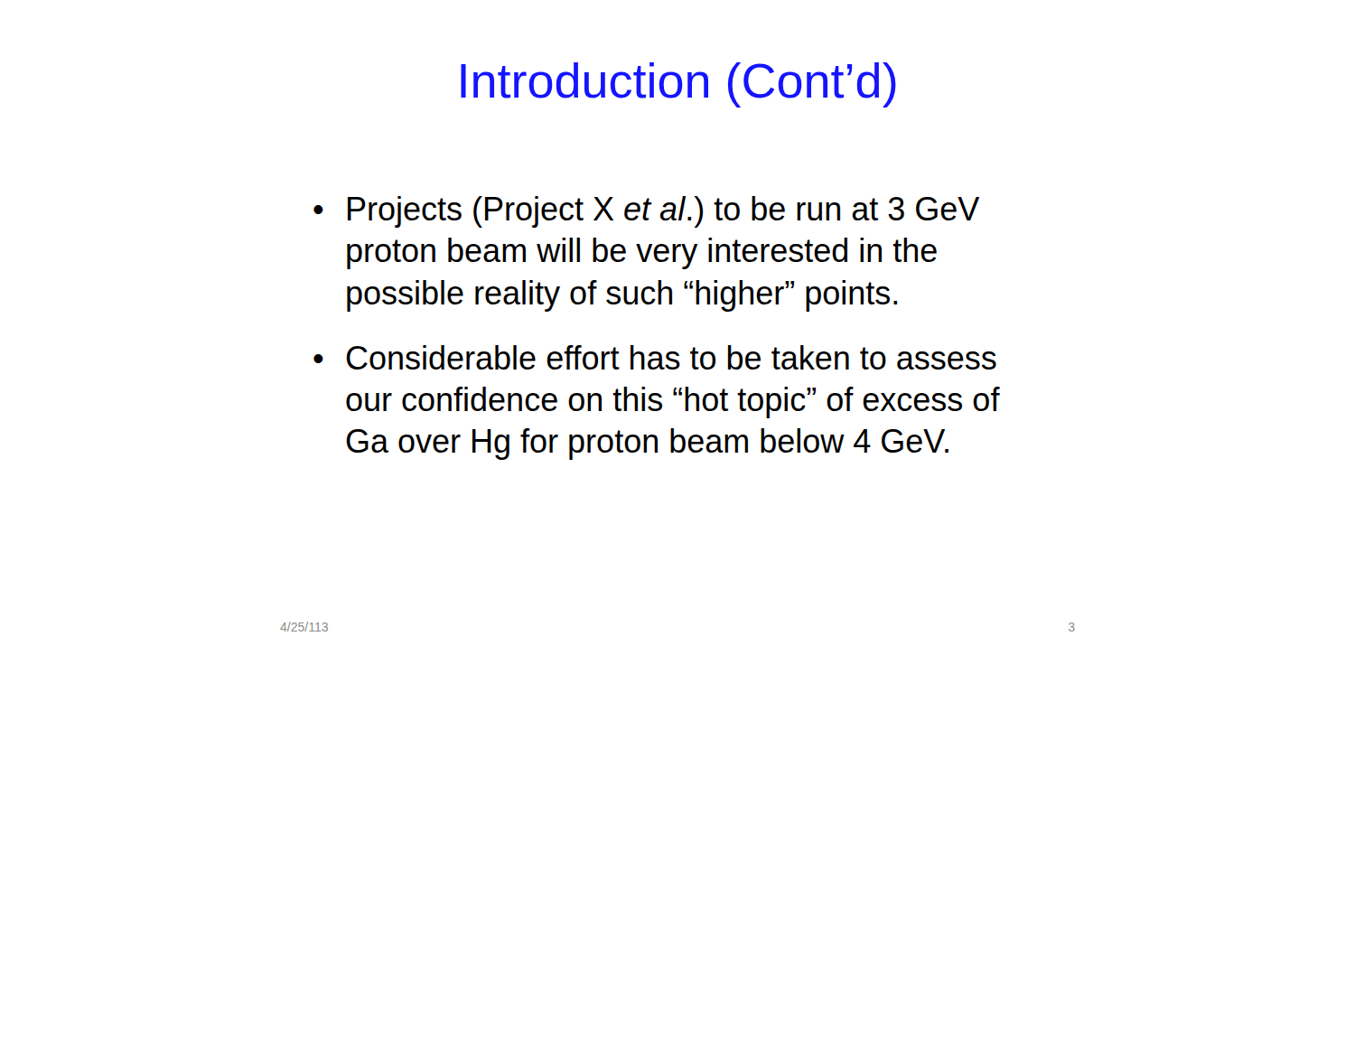Introduction (Cont’d)
Projects (Project X et al.) to be run at 3 GeV proton beam will be very interested in the possible reality of such “higher” points.
Considerable effort has to be taken to assess our confidence on this “hot topic” of excess of Ga over Hg for proton beam below 4 GeV.
4/25/113 3